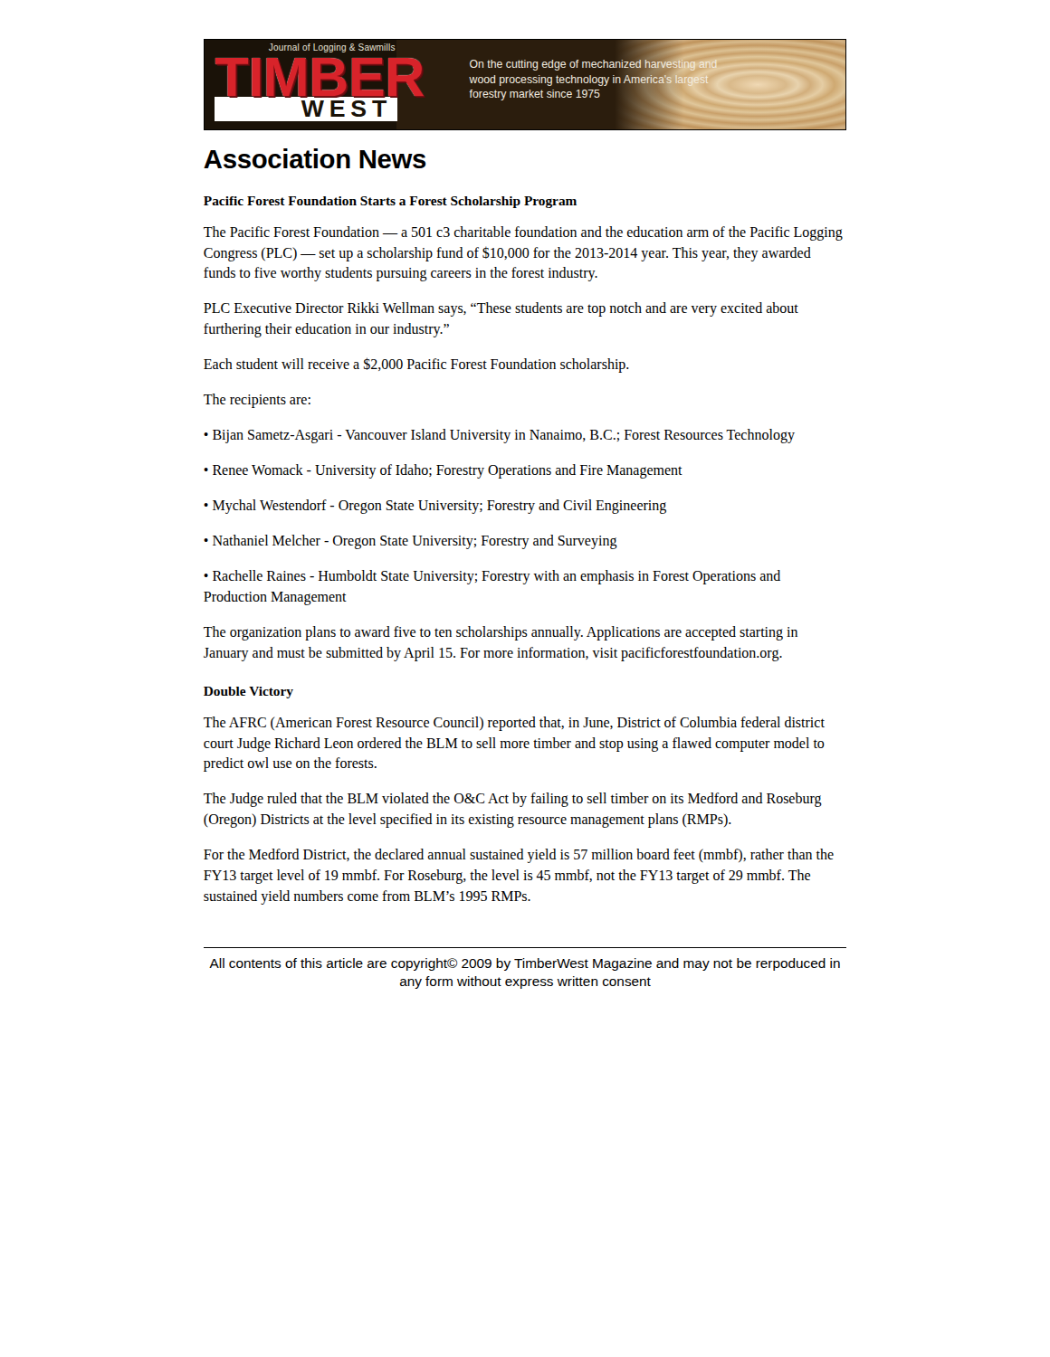Journal of Logging & Sawmills
TIMBER
WEST
On the cutting edge of mechanized harvesting and wood processing technology in America's largest forestry market since 1975
Association News
Pacific Forest Foundation Starts a Forest Scholarship Program
The Pacific Forest Foundation — a 501 c3 charitable foundation and the education arm of the Pacific Logging Congress (PLC) — set up a scholarship fund of $10,000 for the 2013-2014 year. This year, they awarded funds to five worthy students pursuing careers in the forest industry.
PLC Executive Director Rikki Wellman says, “These students are top notch and are very excited about furthering their education in our industry.”
Each student will receive a $2,000 Pacific Forest Foundation scholarship.
The recipients are:
• Bijan Sametz-Asgari - Vancouver Island University in Nanaimo, B.C.; Forest Resources Technology
• Renee Womack - University of Idaho; Forestry Operations and Fire Management
• Mychal Westendorf - Oregon State University; Forestry and Civil Engineering
• Nathaniel Melcher - Oregon State University; Forestry and Surveying
• Rachelle Raines - Humboldt State University; Forestry with an emphasis in Forest Operations and Production Management
The organization plans to award five to ten scholarships annually. Applications are accepted starting in January and must be submitted by April 15. For more information, visit pacificforestfoundation.org.
Double Victory
The AFRC (American Forest Resource Council) reported that, in June, District of Columbia federal district court Judge Richard Leon ordered the BLM to sell more timber and stop using a flawed computer model to predict owl use on the forests.
The Judge ruled that the BLM violated the O&C Act by failing to sell timber on its Medford and Roseburg (Oregon) Districts at the level specified in its existing resource management plans (RMPs).
For the Medford District, the declared annual sustained yield is 57 million board feet (mmbf), rather than the FY13 target level of 19 mmbf. For Roseburg, the level is 45 mmbf, not the FY13 target of 29 mmbf. The sustained yield numbers come from BLM’s 1995 RMPs.
All contents of this article are copyright© 2009 by TimberWest Magazine and may not be rerpoduced in any form without express written consent